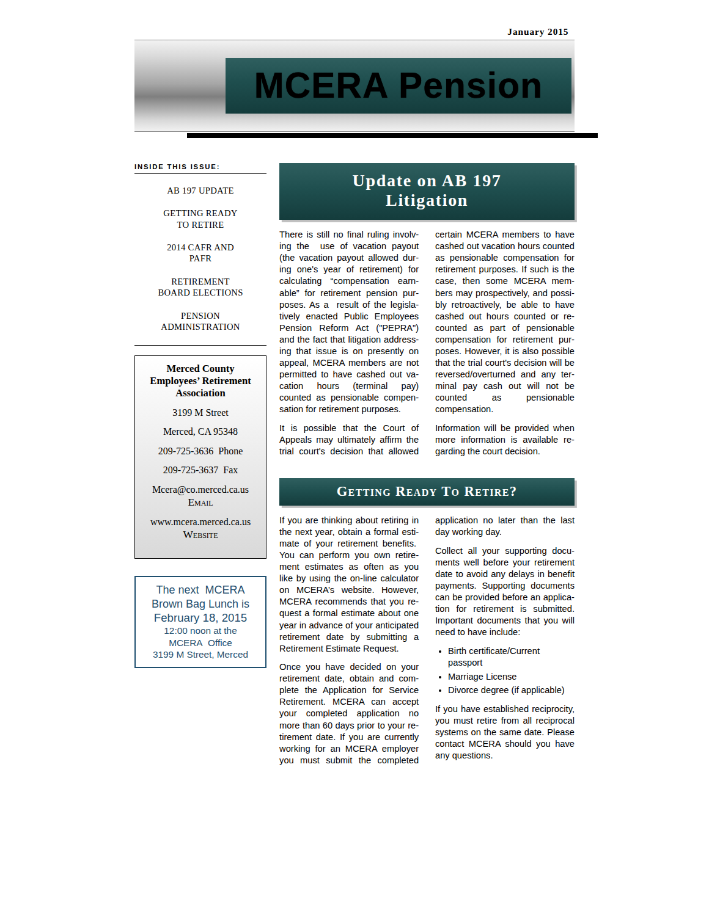January 2015
MCERA Pension
Inside this issue:
AB 197 Update
Getting Ready
to Retire
2014 CAFR and
PAFR
Retirement
Board Elections
Pension
Administration
Merced County
Employees’ Retirement
Association
3199 M Street
Merced, CA 95348
209-725-3636 Phone
209-725-3637 Fax
Mcera@co.merced.ca.us
Email
www.mcera.merced.ca.us
Website
The next MCERA
Brown Bag Lunch is
February 18, 2015
12:00 noon at the
MCERA Office
3199 M Street, Merced
Update on AB 197
Litigation
There is still no final ruling involving the use of vacation payout (the vacation payout allowed during one's year of retirement) for calculating “compensation earnable” for retirement pension purposes. As a result of the legislatively enacted Public Employees Pension Reform Act ("PEPRA") and the fact that litigation addressing that issue is on presently on appeal, MCERA members are not permitted to have cashed out vacation hours (terminal pay) counted as pensionable compensation for retirement purposes.
It is possible that the Court of Appeals may ultimately affirm the trial court's decision that allowed certain MCERA members to have cashed out vacation hours counted as pensionable compensation for retirement purposes. If such is the case, then some MCERA members may prospectively, and possibly retroactively, be able to have cashed out hours counted or re-counted as part of pensionable compensation for retirement purposes. However, it is also possible that the trial court's decision will be reversed/overturned and any terminal pay cash out will not be counted as pensionable compensation.
Information will be provided when more information is available regarding the court decision.
Getting Ready To Retire?
If you are thinking about retiring in the next year, obtain a formal estimate of your retirement benefits. You can perform you own retirement estimates as often as you like by using the on-line calculator on MCERA’s website. However, MCERA recommends that you request a formal estimate about one year in advance of your anticipated retirement date by submitting a Retirement Estimate Request.
Once you have decided on your retirement date, obtain and complete the Application for Service Retirement. MCERA can accept your completed application no more than 60 days prior to your retirement date. If you are currently working for an MCERA employer you must submit the completed application no later than the last day working day.
Collect all your supporting documents well before your retirement date to avoid any delays in benefit payments. Supporting documents can be provided before an application for retirement is submitted. Important documents that you will need to have include:
Birth certificate/Current passport
Marriage License
Divorce degree (if applicable)
If you have established reciprocity, you must retire from all reciprocal systems on the same date. Please contact MCERA should you have any questions.